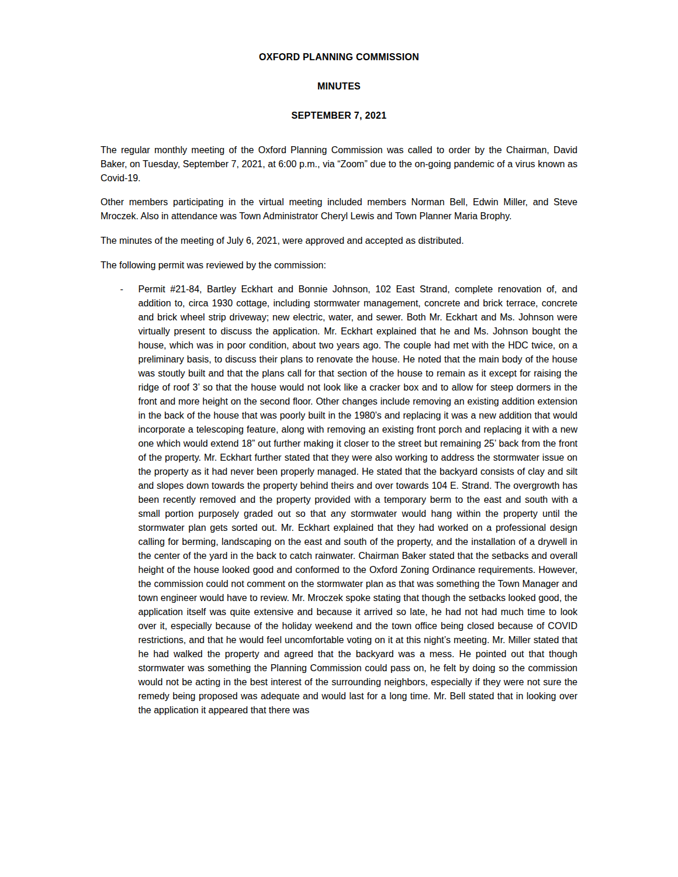OXFORD PLANNING COMMISSION
MINUTES
SEPTEMBER 7, 2021
The regular monthly meeting of the Oxford Planning Commission was called to order by the Chairman, David Baker, on Tuesday, September 7, 2021, at 6:00 p.m., via “Zoom” due to the on-going pandemic of a virus known as Covid-19.
Other members participating in the virtual meeting included members Norman Bell, Edwin Miller, and Steve Mroczek. Also in attendance was Town Administrator Cheryl Lewis and Town Planner Maria Brophy.
The minutes of the meeting of July 6, 2021, were approved and accepted as distributed.
The following permit was reviewed by the commission:
- Permit #21-84, Bartley Eckhart and Bonnie Johnson, 102 East Strand, complete renovation of, and addition to, circa 1930 cottage, including stormwater management, concrete and brick terrace, concrete and brick wheel strip driveway; new electric, water, and sewer. Both Mr. Eckhart and Ms. Johnson were virtually present to discuss the application. Mr. Eckhart explained that he and Ms. Johnson bought the house, which was in poor condition, about two years ago. The couple had met with the HDC twice, on a preliminary basis, to discuss their plans to renovate the house. He noted that the main body of the house was stoutly built and that the plans call for that section of the house to remain as it except for raising the ridge of roof 3’ so that the house would not look like a cracker box and to allow for steep dormers in the front and more height on the second floor. Other changes include removing an existing addition extension in the back of the house that was poorly built in the 1980’s and replacing it was a new addition that would incorporate a telescoping feature, along with removing an existing front porch and replacing it with a new one which would extend 18” out further making it closer to the street but remaining 25’ back from the front of the property. Mr. Eckhart further stated that they were also working to address the stormwater issue on the property as it had never been properly managed. He stated that the backyard consists of clay and silt and slopes down towards the property behind theirs and over towards 104 E. Strand. The overgrowth has been recently removed and the property provided with a temporary berm to the east and south with a small portion purposely graded out so that any stormwater would hang within the property until the stormwater plan gets sorted out. Mr. Eckhart explained that they had worked on a professional design calling for berming, landscaping on the east and south of the property, and the installation of a drywell in the center of the yard in the back to catch rainwater. Chairman Baker stated that the setbacks and overall height of the house looked good and conformed to the Oxford Zoning Ordinance requirements. However, the commission could not comment on the stormwater plan as that was something the Town Manager and town engineer would have to review. Mr. Mroczek spoke stating that though the setbacks looked good, the application itself was quite extensive and because it arrived so late, he had not had much time to look over it, especially because of the holiday weekend and the town office being closed because of COVID restrictions, and that he would feel uncomfortable voting on it at this night’s meeting. Mr. Miller stated that he had walked the property and agreed that the backyard was a mess. He pointed out that though stormwater was something the Planning Commission could pass on, he felt by doing so the commission would not be acting in the best interest of the surrounding neighbors, especially if they were not sure the remedy being proposed was adequate and would last for a long time. Mr. Bell stated that in looking over the application it appeared that there was